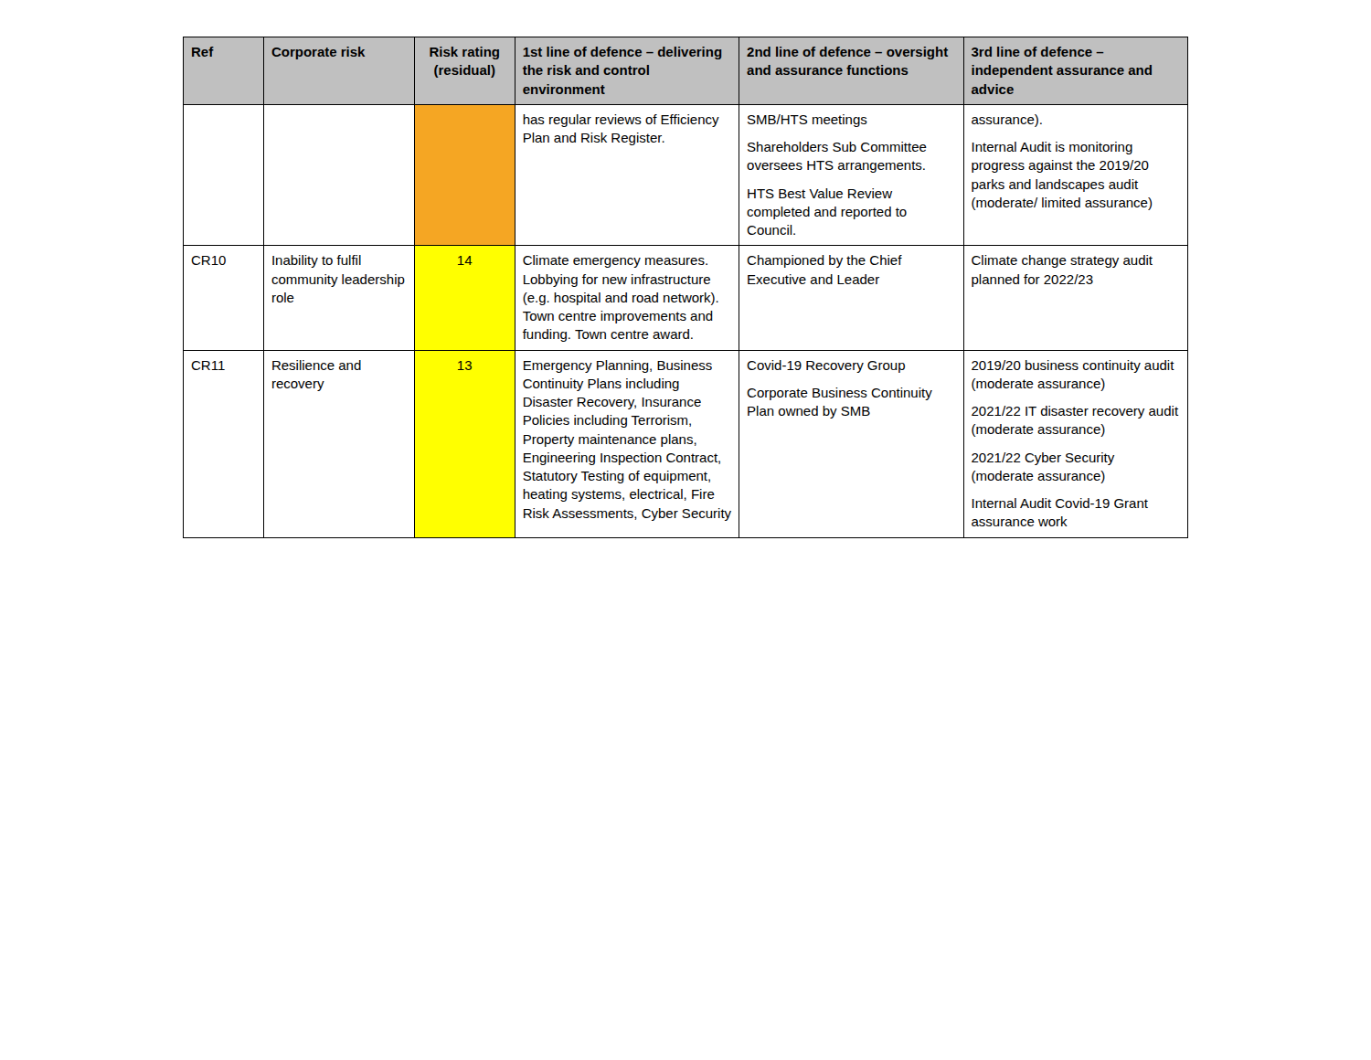| Ref | Corporate risk | Risk rating (residual) | 1st line of defence – delivering the risk and control environment | 2nd line of defence – oversight and assurance functions | 3rd line of defence – independent assurance and advice |
| --- | --- | --- | --- | --- | --- |
| | | | has regular reviews of Efficiency Plan and Risk Register. | SMB/HTS meetings Shareholders Sub Committee oversees HTS arrangements. HTS Best Value Review completed and reported to Council. | assurance). Internal Audit is monitoring progress against the 2019/20 parks and landscapes audit (moderate/ limited assurance) |
| CR10 | Inability to fulfil community leadership role | 14 | Climate emergency measures. Lobbying for new infrastructure (e.g. hospital and road network). Town centre improvements and funding. Town centre award. | Championed by the Chief Executive and Leader | Climate change strategy audit planned for 2022/23 |
| CR11 | Resilience and recovery | 13 | Emergency Planning, Business Continuity Plans including Disaster Recovery, Insurance Policies including Terrorism, Property maintenance plans, Engineering Inspection Contract, Statutory Testing of equipment, heating systems, electrical, Fire Risk Assessments, Cyber Security | Covid-19 Recovery Group Corporate Business Continuity Plan owned by SMB | 2019/20 business continuity audit (moderate assurance) 2021/22 IT disaster recovery audit (moderate assurance) 2021/22 Cyber Security (moderate assurance) Internal Audit Covid-19 Grant assurance work |